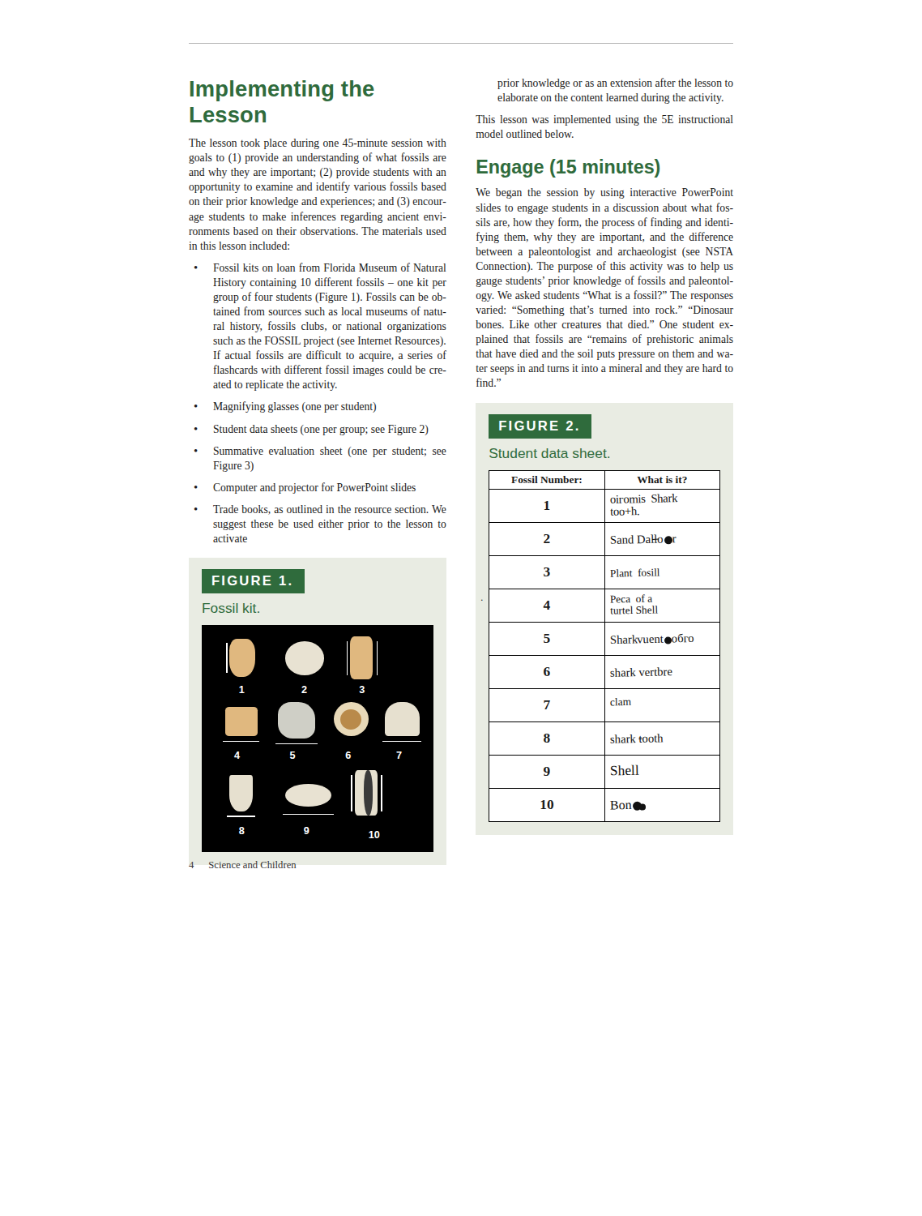Implementing the Lesson
The lesson took place during one 45-minute session with goals to (1) provide an understanding of what fossils are and why they are important; (2) provide students with an opportunity to examine and identify various fossils based on their prior knowledge and experiences; and (3) encourage students to make inferences regarding ancient environments based on their observations. The materials used in this lesson included:
Fossil kits on loan from Florida Museum of Natural History containing 10 different fossils – one kit per group of four students (Figure 1). Fossils can be obtained from sources such as local museums of natural history, fossils clubs, or national organizations such as the FOSSIL project (see Internet Resources). If actual fossils are difficult to acquire, a series of flashcards with different fossil images could be created to replicate the activity.
Magnifying glasses (one per student)
Student data sheets (one per group; see Figure 2)
Summative evaluation sheet (one per student; see Figure 3)
Computer and projector for PowerPoint slides
Trade books, as outlined in the resource section. We suggest these be used either prior to the lesson to activate
FIGURE 1.
Fossil kit.
1
2
3
4
5
6
7
8
9
10
prior knowledge or as an extension after the lesson to elaborate on the content learned during the activity.
This lesson was implemented using the 5E instructional model outlined below.
Engage (15 minutes)
We began the session by using interactive PowerPoint slides to engage students in a discussion about what fossils are, how they form, the process of finding and identifying them, why they are important, and the difference between a paleontologist and archaeologist (see NSTA Connection). The purpose of this activity was to help us gauge students’ prior knowledge of fossils and paleontology. We asked students “What is a fossil?” The responses varied: “Something that’s turned into rock.” “Dinosaur bones. Like other creatures that died.” One student explained that fossils are “remains of prehistoric animals that have died and the soil puts pressure on them and water seeps in and turns it into a mineral and they are hard to find.”
FIGURE 2.
Student data sheet.
.
| Fossil Number: | What is it? |
| --- | --- |
| 1 | оігomis Shark too+h. |
| 2 | Sand Dal l о r |
| 3 | Plant fosill |
| 4 | Peca of a turtel Shell |
| 5 | Shar k vuent обго |
| 6 | shark vertbrе |
| 7 | clam |
| 8 | shark t ooth |
| 9 | Shell |
| 10 | Bon |
4 Science and Children